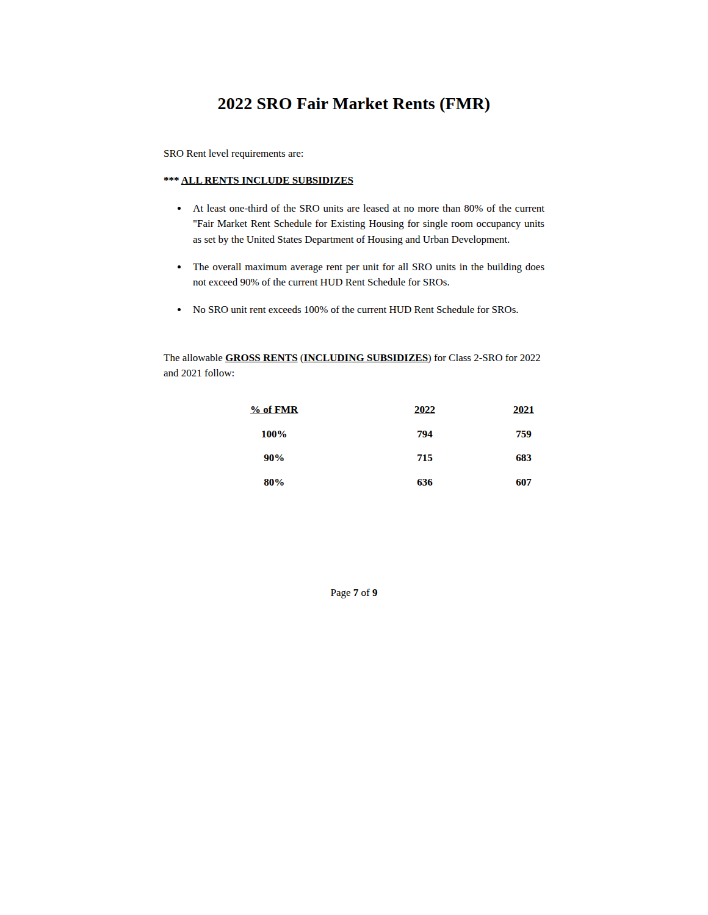2022 SRO Fair Market Rents (FMR)
SRO Rent level requirements are:
*** ALL RENTS INCLUDE SUBSIDIZES
At least one-third of the SRO units are leased at no more than 80% of the current "Fair Market Rent Schedule for Existing Housing for single room occupancy units as set by the United States Department of Housing and Urban Development.
The overall maximum average rent per unit for all SRO units in the building does not exceed 90% of the current HUD Rent Schedule for SROs.
No SRO unit rent exceeds 100% of the current HUD Rent Schedule for SROs.
The allowable GROSS RENTS (INCLUDING SUBSIDIZES) for Class 2-SRO for 2022 and 2021 follow:
| % of FMR | 2022 | 2021 |
| --- | --- | --- |
| 100% | 794 | 759 |
| 90% | 715 | 683 |
| 80% | 636 | 607 |
Page 7 of 9